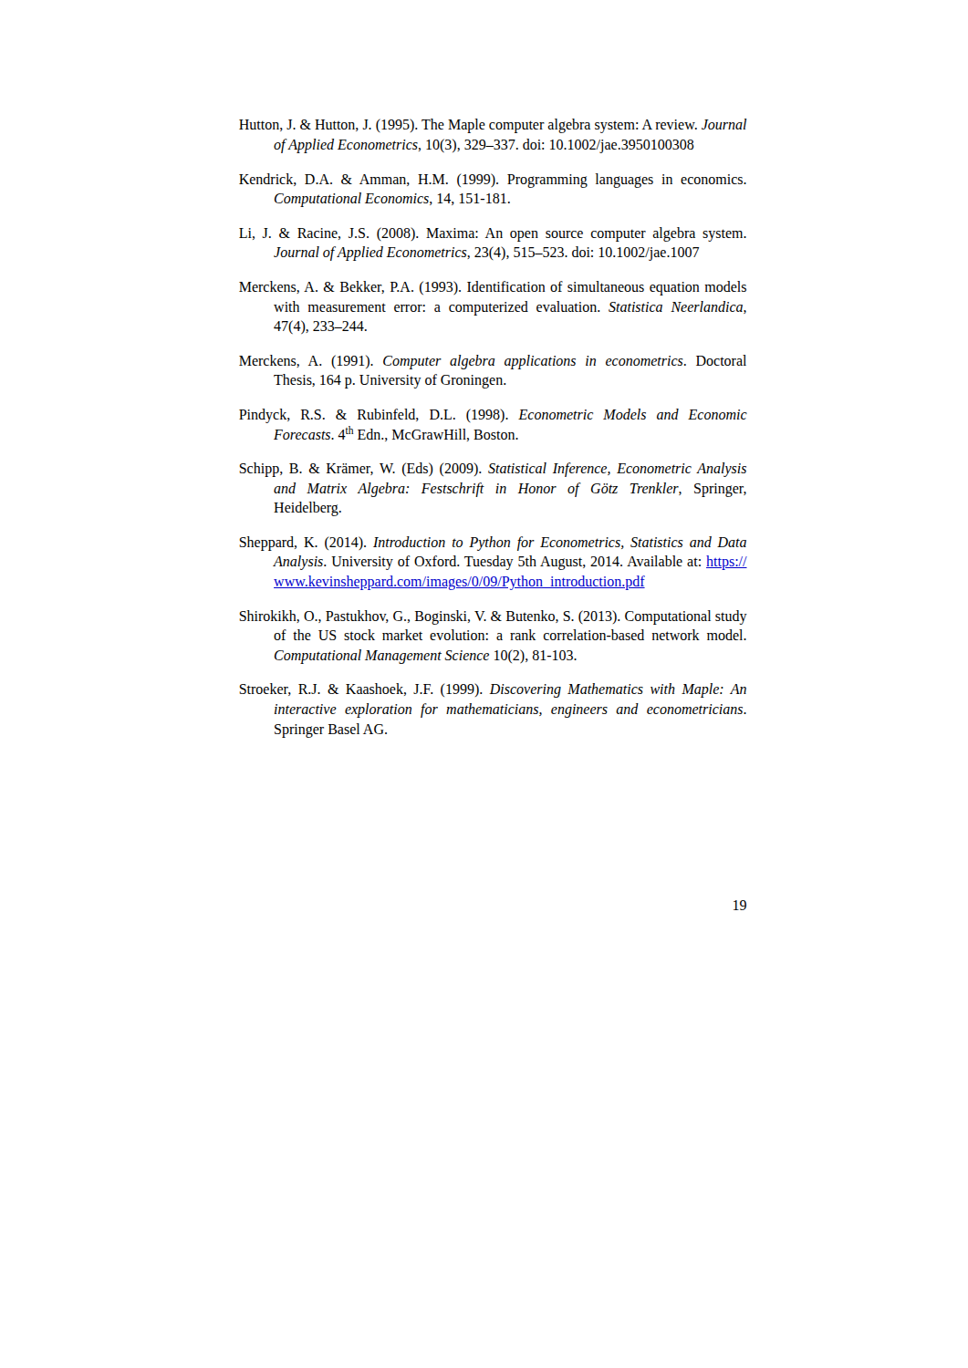Hutton, J. & Hutton, J. (1995). The Maple computer algebra system: A review. Journal of Applied Econometrics, 10(3), 329–337. doi: 10.1002/jae.3950100308
Kendrick, D.A. & Amman, H.M. (1999). Programming languages in economics. Computational Economics, 14, 151-181.
Li, J. & Racine, J.S. (2008). Maxima: An open source computer algebra system. Journal of Applied Econometrics, 23(4), 515–523. doi: 10.1002/jae.1007
Merckens, A. & Bekker, P.A. (1993). Identification of simultaneous equation models with measurement error: a computerized evaluation. Statistica Neerlandica, 47(4), 233–244.
Merckens, A. (1991). Computer algebra applications in econometrics. Doctoral Thesis, 164 p. University of Groningen.
Pindyck, R.S. & Rubinfeld, D.L. (1998). Econometric Models and Economic Forecasts. 4th Edn., McGrawHill, Boston.
Schipp, B. & Krämer, W. (Eds) (2009). Statistical Inference, Econometric Analysis and Matrix Algebra: Festschrift in Honor of Götz Trenkler, Springer, Heidelberg.
Sheppard, K. (2014). Introduction to Python for Econometrics, Statistics and Data Analysis. University of Oxford. Tuesday 5th August, 2014. Available at: https://www.kevinsheppard.com/images/0/09/Python_introduction.pdf
Shirokikh, O., Pastukhov, G., Boginski, V. & Butenko, S. (2013). Computational study of the US stock market evolution: a rank correlation-based network model. Computational Management Science 10(2), 81-103.
Stroeker, R.J. & Kaashoek, J.F. (1999). Discovering Mathematics with Maple: An interactive exploration for mathematicians, engineers and econometricians. Springer Basel AG.
19